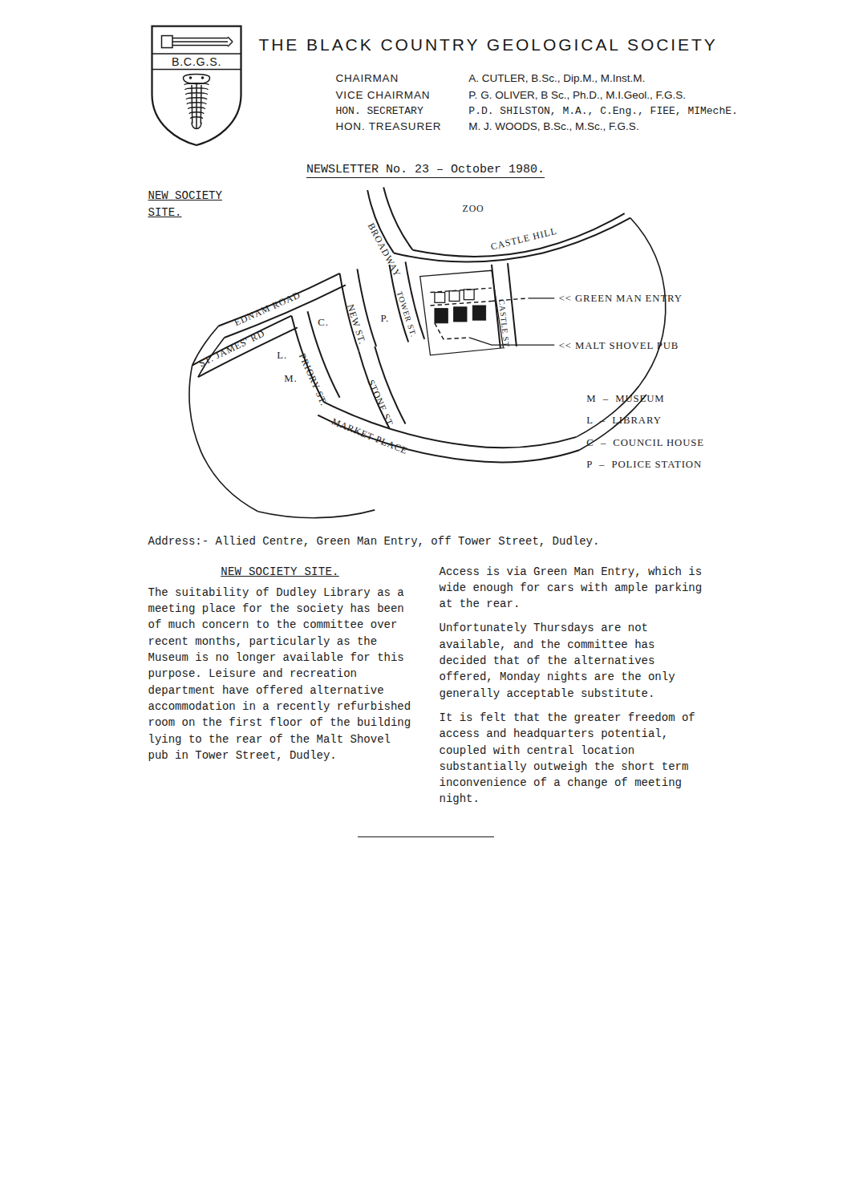B.C.G.S.
THE BLACK COUNTRY GEOLOGICAL SOCIETY
| CHAIRMAN | A. CUTLER, B.Sc., Dip.M., M.Inst.M. |
| VICE CHAIRMAN | P. G. OLIVER, B Sc., Ph.D., M.I.Geol., F.G.S. |
| HON. SECRETARY | P.D. SHILSTON, M.A., C.Eng., FIEE, MIMechE. |
| HON. TREASURER | M. J. WOODS, B.Sc., M.Sc., F.G.S. |
NEWSLETTER No. 23 – October 1980.
NEW SOCIETY
SITE.
BROADWAY CASTLE HILL ZOO EDNAM ROAD NEW ST. TOWER ST. CASTLE ST. ST. JAMES' RD PRIORY ST. STONE ST. MARKET PLACE << GREEN MAN ENTRY << MALT SHOVEL PUB C. P. L. M. M – MUSEUM L – LIBRARY C – COUNCIL HOUSE P – POLICE STATION
Address:- Allied Centre, Green Man Entry, off Tower Street, Dudley.
NEW SOCIETY SITE.
The suitability of Dudley Library as a meeting place for the society has been of much concern to the committee over recent months, particularly as the Museum is no longer available for this purpose. Leisure and recreation department have offered alternative accommodation in a recently refurbished room on the first floor of the building lying to the rear of the Malt Shovel pub in Tower Street, Dudley.
Access is via Green Man Entry, which is wide enough for cars with ample parking at the rear.
Unfortunately Thursdays are not available, and the committee has decided that of the alternatives offered, Monday nights are the only generally acceptable substitute.
It is felt that the greater freedom of access and headquarters potential, coupled with central location substantially outweigh the short term inconvenience of a change of meeting night.